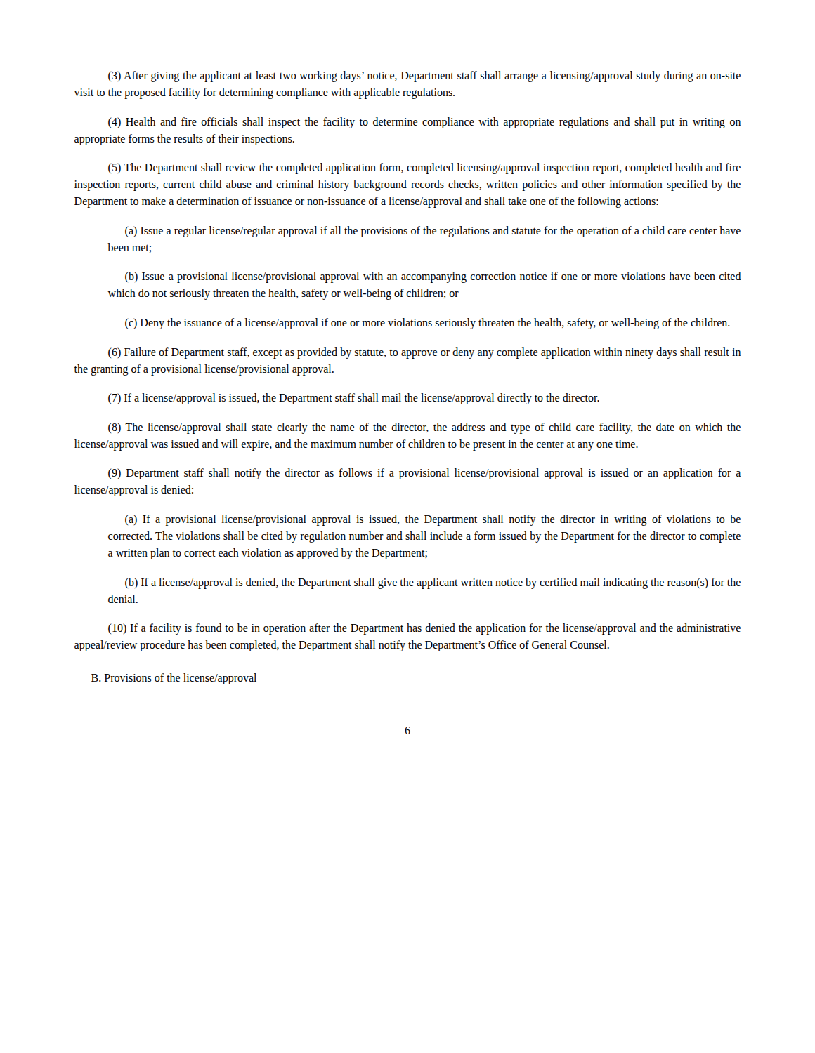(3) After giving the applicant at least two working days’ notice, Department staff shall arrange a licensing/approval study during an on-site visit to the proposed facility for determining compliance with applicable regulations.
(4) Health and fire officials shall inspect the facility to determine compliance with appropriate regulations and shall put in writing on appropriate forms the results of their inspections.
(5) The Department shall review the completed application form, completed licensing/approval inspection report, completed health and fire inspection reports, current child abuse and criminal history background records checks, written policies and other information specified by the Department to make a determination of issuance or non-issuance of a license/approval and shall take one of the following actions:
(a) Issue a regular license/regular approval if all the provisions of the regulations and statute for the operation of a child care center have been met;
(b) Issue a provisional license/provisional approval with an accompanying correction notice if one or more violations have been cited which do not seriously threaten the health, safety or well-being of children; or
(c) Deny the issuance of a license/approval if one or more violations seriously threaten the health, safety, or well-being of the children.
(6) Failure of Department staff, except as provided by statute, to approve or deny any complete application within ninety days shall result in the granting of a provisional license/provisional approval.
(7) If a license/approval is issued, the Department staff shall mail the license/approval directly to the director.
(8) The license/approval shall state clearly the name of the director, the address and type of child care facility, the date on which the license/approval was issued and will expire, and the maximum number of children to be present in the center at any one time.
(9) Department staff shall notify the director as follows if a provisional license/provisional approval is issued or an application for a license/approval is denied:
(a) If a provisional license/provisional approval is issued, the Department shall notify the director in writing of violations to be corrected. The violations shall be cited by regulation number and shall include a form issued by the Department for the director to complete a written plan to correct each violation as approved by the Department;
(b) If a license/approval is denied, the Department shall give the applicant written notice by certified mail indicating the reason(s) for the denial.
(10) If a facility is found to be in operation after the Department has denied the application for the license/approval and the administrative appeal/review procedure has been completed, the Department shall notify the Department’s Office of General Counsel.
B. Provisions of the license/approval
6